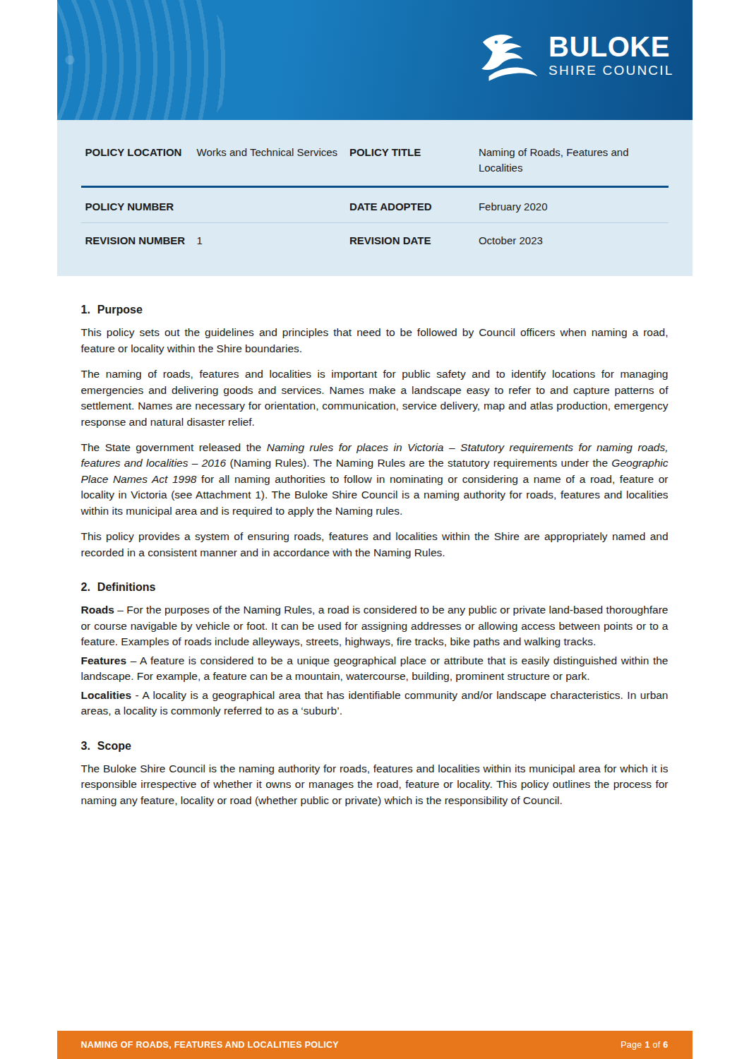Buloke Shire Council emblem
BULOKE SHIRE COUNCIL
| POLICY LOCATION | Works and Technical Services | POLICY TITLE | Naming of Roads, Features and Localities |
| POLICY NUMBER | | DATE ADOPTED | February 2020 |
| REVISION NUMBER | 1 | REVISION DATE | October 2023 |
1. Purpose
This policy sets out the guidelines and principles that need to be followed by Council officers when naming a road, feature or locality within the Shire boundaries.
The naming of roads, features and localities is important for public safety and to identify locations for managing emergencies and delivering goods and services. Names make a landscape easy to refer to and capture patterns of settlement. Names are necessary for orientation, communication, service delivery, map and atlas production, emergency response and natural disaster relief.
The State government released the Naming rules for places in Victoria – Statutory requirements for naming roads, features and localities – 2016 (Naming Rules). The Naming Rules are the statutory requirements under the Geographic Place Names Act 1998 for all naming authorities to follow in nominating or considering a name of a road, feature or locality in Victoria (see Attachment 1). The Buloke Shire Council is a naming authority for roads, features and localities within its municipal area and is required to apply the Naming rules.
This policy provides a system of ensuring roads, features and localities within the Shire are appropriately named and recorded in a consistent manner and in accordance with the Naming Rules.
2. Definitions
Roads – For the purposes of the Naming Rules, a road is considered to be any public or private land-based thoroughfare or course navigable by vehicle or foot. It can be used for assigning addresses or allowing access between points or to a feature. Examples of roads include alleyways, streets, highways, fire tracks, bike paths and walking tracks.
Features – A feature is considered to be a unique geographical place or attribute that is easily distinguished within the landscape. For example, a feature can be a mountain, watercourse, building, prominent structure or park.
Localities - A locality is a geographical area that has identifiable community and/or landscape characteristics. In urban areas, a locality is commonly referred to as a ‘suburb’.
3. Scope
The Buloke Shire Council is the naming authority for roads, features and localities within its municipal area for which it is responsible irrespective of whether it owns or manages the road, feature or locality. This policy outlines the process for naming any feature, locality or road (whether public or private) which is the responsibility of Council.
NAMING OF ROADS, FEATURES AND LOCALITIES POLICY
Page 1 of 6